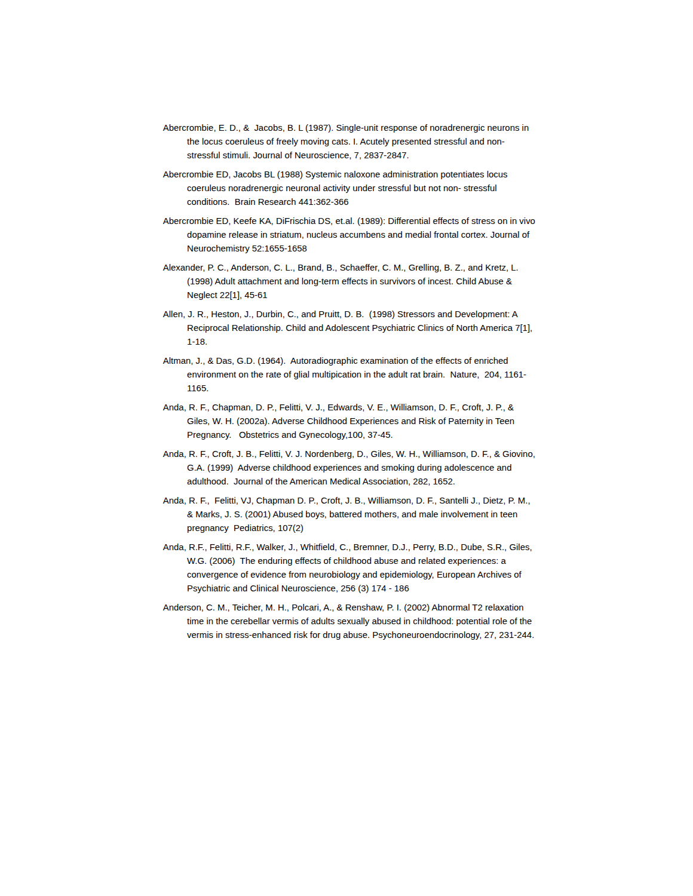Abercrombie, E. D., & Jacobs, B. L (1987). Single-unit response of noradrenergic neurons in the locus coeruleus of freely moving cats. I. Acutely presented stressful and non-stressful stimuli. Journal of Neuroscience, 7, 2837-2847.
Abercrombie ED, Jacobs BL (1988) Systemic naloxone administration potentiates locus coeruleus noradrenergic neuronal activity under stressful but not non- stressful conditions. Brain Research 441:362-366
Abercrombie ED, Keefe KA, DiFrischia DS, et.al. (1989): Differential effects of stress on in vivo dopamine release in striatum, nucleus accumbens and medial frontal cortex. Journal of Neurochemistry 52:1655-1658
Alexander, P. C., Anderson, C. L., Brand, B., Schaeffer, C. M., Grelling, B. Z., and Kretz, L. (1998) Adult attachment and long-term effects in survivors of incest. Child Abuse & Neglect 22[1], 45-61
Allen, J. R., Heston, J., Durbin, C., and Pruitt, D. B. (1998) Stressors and Development: A Reciprocal Relationship. Child and Adolescent Psychiatric Clinics of North America 7[1], 1-18.
Altman, J., & Das, G.D. (1964). Autoradiographic examination of the effects of enriched environment on the rate of glial multipication in the adult rat brain. Nature, 204, 1161-1165.
Anda, R. F., Chapman, D. P., Felitti, V. J., Edwards, V. E., Williamson, D. F., Croft, J. P., & Giles, W. H. (2002a). Adverse Childhood Experiences and Risk of Paternity in Teen Pregnancy. Obstetrics and Gynecology,100, 37-45.
Anda, R. F., Croft, J. B., Felitti, V. J. Nordenberg, D., Giles, W. H., Williamson, D. F., & Giovino, G.A. (1999) Adverse childhood experiences and smoking during adolescence and adulthood. Journal of the American Medical Association, 282, 1652.
Anda, R. F., Felitti, VJ, Chapman D. P., Croft, J. B., Williamson, D. F., Santelli J., Dietz, P. M., & Marks, J. S. (2001) Abused boys, battered mothers, and male involvement in teen pregnancy Pediatrics, 107(2)
Anda, R.F., Felitti, R.F., Walker, J., Whitfield, C., Bremner, D.J., Perry, B.D., Dube, S.R., Giles, W.G. (2006) The enduring effects of childhood abuse and related experiences: a convergence of evidence from neurobiology and epidemiology, European Archives of Psychiatric and Clinical Neuroscience, 256 (3) 174 - 186
Anderson, C. M., Teicher, M. H., Polcari, A., & Renshaw, P. I. (2002) Abnormal T2 relaxation time in the cerebellar vermis of adults sexually abused in childhood: potential role of the vermis in stress-enhanced risk for drug abuse. Psychoneuroendocrinology, 27, 231-244.